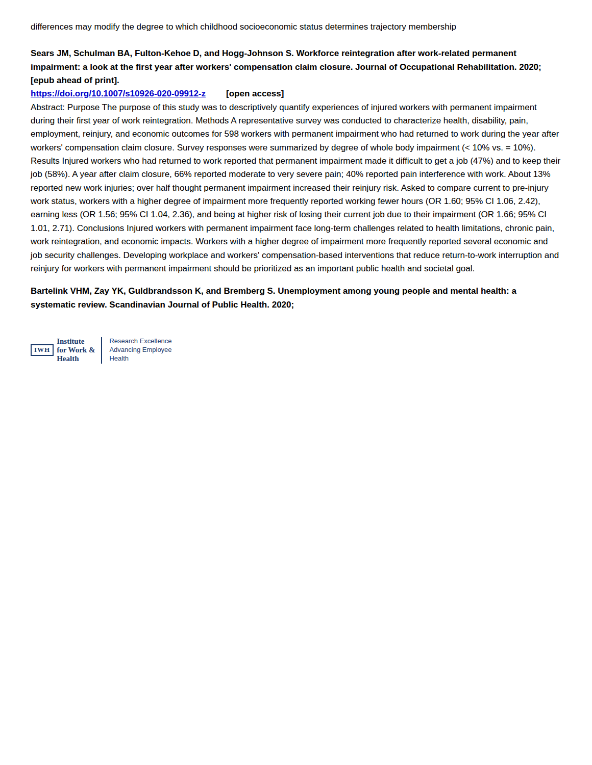differences may modify the degree to which childhood socioeconomic status determines trajectory membership
Sears JM, Schulman BA, Fulton-Kehoe D, and Hogg-Johnson S. Workforce reintegration after work-related permanent impairment: a look at the first year after workers' compensation claim closure. Journal of Occupational Rehabilitation. 2020; [epub ahead of print].
https://doi.org/10.1007/s10926-020-09912-z[open access]
Abstract: Purpose The purpose of this study was to descriptively quantify experiences of injured workers with permanent impairment during their first year of work reintegration. Methods A representative survey was conducted to characterize health, disability, pain, employment, reinjury, and economic outcomes for 598 workers with permanent impairment who had returned to work during the year after workers' compensation claim closure. Survey responses were summarized by degree of whole body impairment (< 10% vs. = 10%). Results Injured workers who had returned to work reported that permanent impairment made it difficult to get a job (47%) and to keep their job (58%). A year after claim closure, 66% reported moderate to very severe pain; 40% reported pain interference with work. About 13% reported new work injuries; over half thought permanent impairment increased their reinjury risk. Asked to compare current to pre-injury work status, workers with a higher degree of impairment more frequently reported working fewer hours (OR 1.60; 95% CI 1.06, 2.42), earning less (OR 1.56; 95% CI 1.04, 2.36), and being at higher risk of losing their current job due to their impairment (OR 1.66; 95% CI 1.01, 2.71). Conclusions Injured workers with permanent impairment face long-term challenges related to health limitations, chronic pain, work reintegration, and economic impacts. Workers with a higher degree of impairment more frequently reported several economic and job security challenges. Developing workplace and workers' compensation-based interventions that reduce return-to-work interruption and reinjury for workers with permanent impairment should be prioritized as an important public health and societal goal.
Bartelink VHM, Zay YK, Guldbrandsson K, and Bremberg S. Unemployment among young people and mental health: a systematic review. Scandinavian Journal of Public Health. 2020;
IWH Institute
for Work &
Health
Research Excellence
Advancing Employee
Health